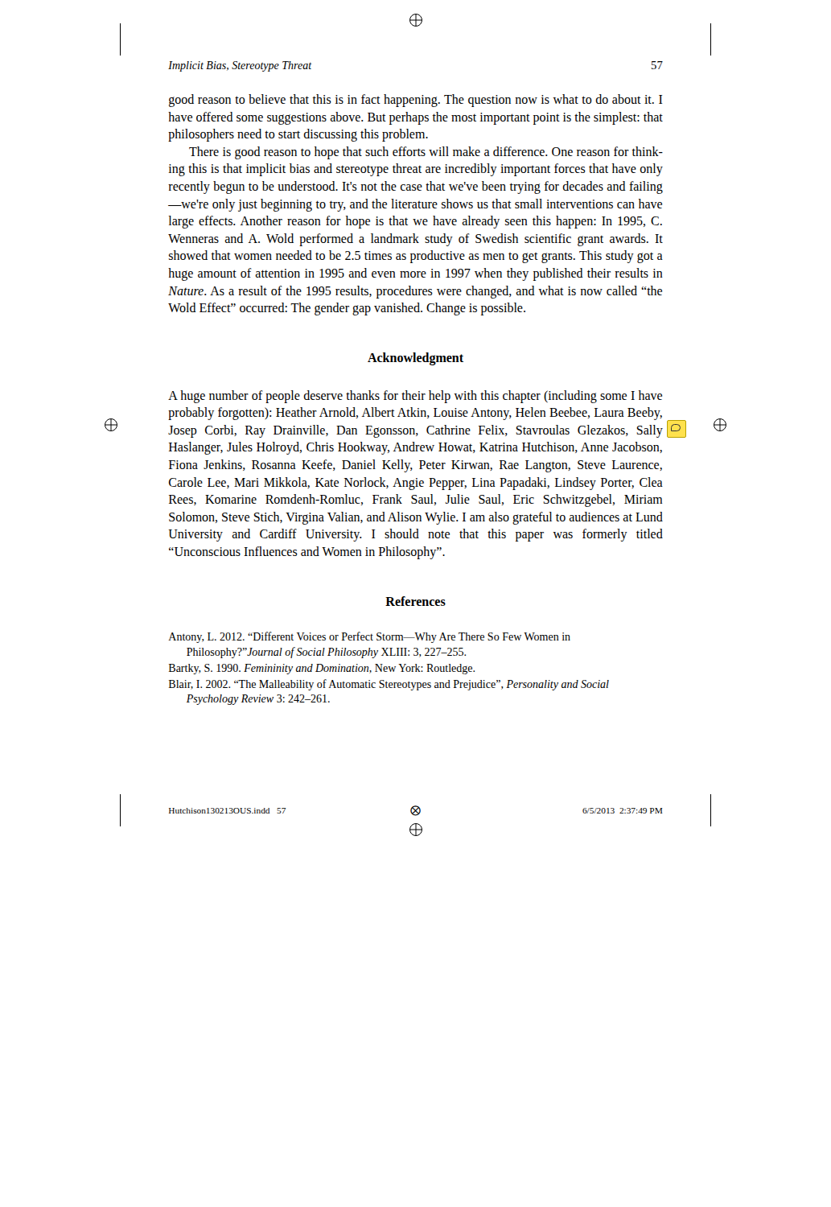Implicit Bias, Stereotype Threat 57
good reason to believe that this is in fact happening. The question now is what to do about it. I have offered some suggestions above. But perhaps the most important point is the simplest: that philosophers need to start discussing this problem.
There is good reason to hope that such efforts will make a difference. One reason for thinking this is that implicit bias and stereotype threat are incredibly important forces that have only recently begun to be understood. It's not the case that we've been trying for decades and failing—we're only just beginning to try, and the literature shows us that small interventions can have large effects. Another reason for hope is that we have already seen this happen: In 1995, C. Wenneras and A. Wold performed a landmark study of Swedish scientific grant awards. It showed that women needed to be 2.5 times as productive as men to get grants. This study got a huge amount of attention in 1995 and even more in 1997 when they published their results in Nature. As a result of the 1995 results, procedures were changed, and what is now called “the Wold Effect” occurred: The gender gap vanished. Change is possible.
Acknowledgment
A huge number of people deserve thanks for their help with this chapter (including some I have probably forgotten): Heather Arnold, Albert Atkin, Louise Antony, Helen Beebee, Laura Beeby, Josep Corbi, Ray Drainville, Dan Egonsson, Cathrine Felix, Stavroulas Glezakos, Sally Haslanger, Jules Holroyd, Chris Hookway, Andrew Howat, Katrina Hutchison, Anne Jacobson, Fiona Jenkins, Rosanna Keefe, Daniel Kelly, Peter Kirwan, Rae Langton, Steve Laurence, Carole Lee, Mari Mikkola, Kate Norlock, Angie Pepper, Lina Papadaki, Lindsey Porter, Clea Rees, Komarine Romdenh-Romluc, Frank Saul, Julie Saul, Eric Schwitzgebel, Miriam Solomon, Steve Stich, Virgina Valian, and Alison Wylie. I am also grateful to audiences at Lund University and Cardiff University. I should note that this paper was formerly titled “Unconscious Influences and Women in Philosophy”.
References
Antony, L. 2012. “Different Voices or Perfect Storm—Why Are There So Few Women in Philosophy?”Journal of Social Philosophy XLIII: 3, 227–255.
Bartky, S. 1990. Femininity and Domination, New York: Routledge.
Blair, I. 2002. “The Malleability of Automatic Stereotypes and Prejudice”, Personality and Social Psychology Review 3: 242–261.
Hutchison130213OUS.indd 57 ⨂ 6/5/2013 2:37:49 PM